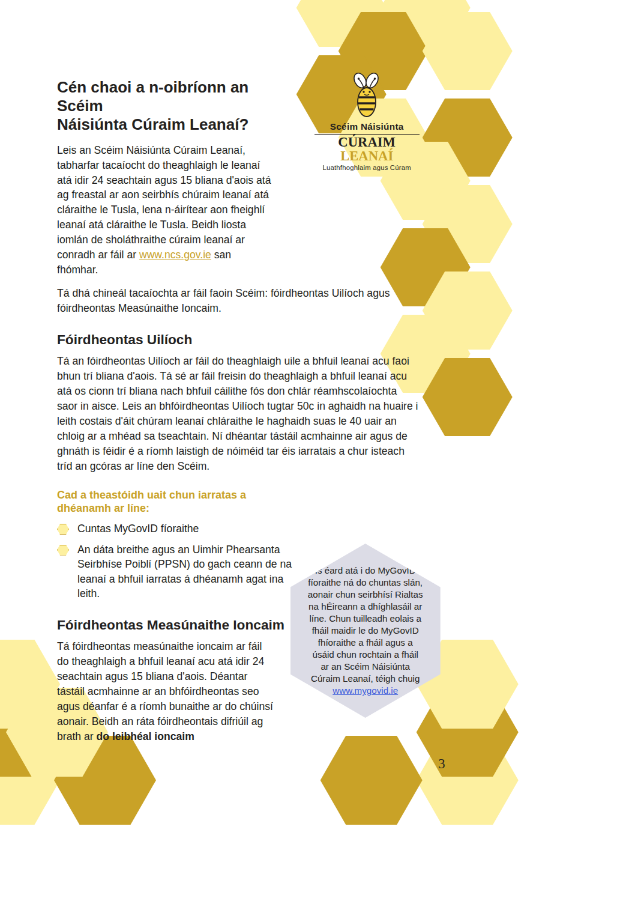Scéim Náisiúnta
CÚRAIM LEANAÍ
Luathfhoghlaim agus Cúram
Cén chaoi a n-oibríonn an Scéim
Náisiúnta Cúraim Leanaí?
Leis an Scéim Náisiúnta Cúraim Leanaí, tabharfar tacaíocht do theaghlaigh le leanaí atá idir 24 seachtain agus 15 bliana d'aois atá ag freastal ar aon seirbhís chúraim leanaí atá cláraithe le Tusla, lena n-áirítear aon fheighlí leanaí atá cláraithe le Tusla. Beidh liosta iomlán de sholáthraithe cúraim leanaí ar conradh ar fáil ar www.ncs.gov.ie san fhómhar.
Tá dhá chineál tacaíochta ar fáil faoin Scéim: fóirdheontas Uilíoch agus fóirdheontas Measúnaithe Ioncaim.
Fóirdheontas Uilíoch
Tá an fóirdheontas Uilíoch ar fáil do theaghlaigh uile a bhfuil leanaí acu faoi bhun trí bliana d'aois. Tá sé ar fáil freisin do theaghlaigh a bhfuil leanaí acu atá os cionn trí bliana nach bhfuil cáilithe fós don chlár réamhscolaíochta saor in aisce. Leis an bhfóirdheontas Uilíoch tugtar 50c in aghaidh na huaire i leith costais d'áit chúram leanaí chláraithe le haghaidh suas le 40 uair an chloig ar a mhéad sa tseachtain. Ní dhéantar tástáil acmhainne air agus de ghnáth is féidir é a ríomh laistigh de nóiméid tar éis iarratais a chur isteach tríd an gcóras ar líne den Scéim.
Cad a theastóidh uait chun iarratas a dhéanamh ar líne:
Cuntas MyGovID fíoraithe
An dáta breithe agus an Uimhir Phearsanta Seirbhíse Poiblí (PPSN) do gach ceann de na leanaí a bhfuil iarratas á dhéanamh agat ina leith.
Fóirdheontas Measúnaithe Ioncaim
Tá fóirdheontas measúnaithe ioncaim ar fáil do theaghlaigh a bhfuil leanaí acu atá idir 24 seachtain agus 15 bliana d'aois. Déantar tástáil acmhainne ar an bhfóirdheontas seo agus déanfar é a ríomh bunaithe ar do chúinsí aonair. Beidh an ráta fóirdheontais difriúil ag brath ar do leibhéal ioncaim
Is éard atá i do MyGovID fíoraithe ná do chuntas slán, aonair chun seirbhísí Rialtas na hÉireann a dhíghlasáil ar líne. Chun tuilleadh eolais a fháil maidir le do MyGovID fhíoraithe a fháil agus a úsáid chun rochtain a fháil ar an Scéim Náisiúnta Cúraim Leanaí, téigh chuig www.mygovid.ie
3